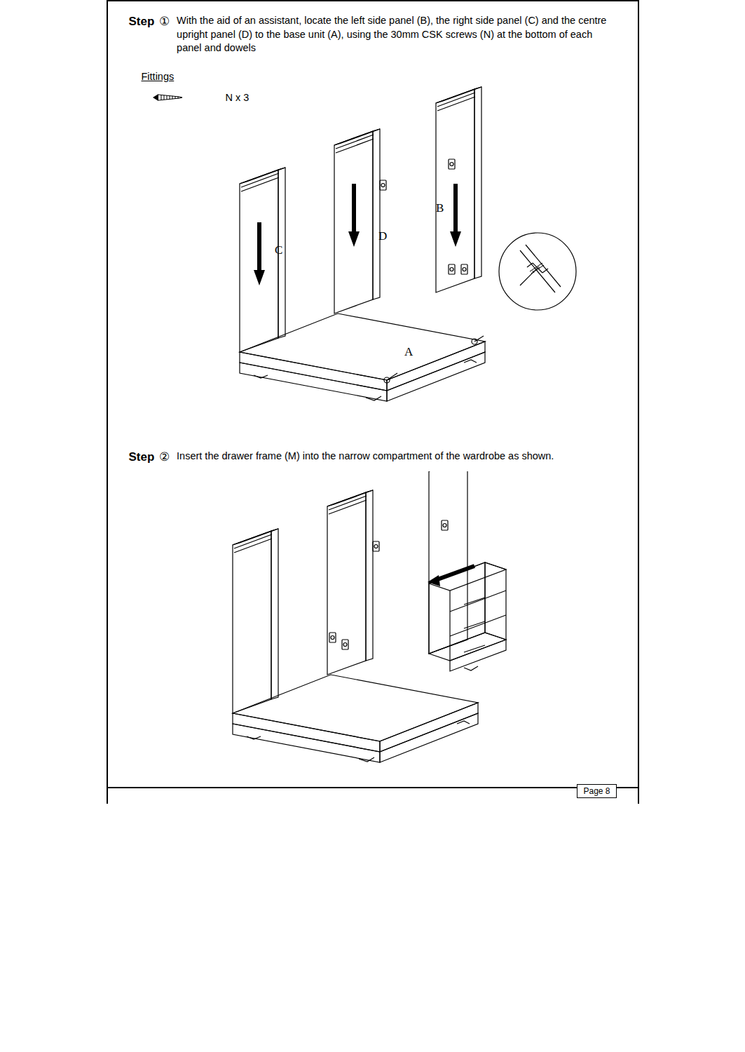Step ①
With the aid of an assistant, locate the left side panel (B), the right side panel (C) and the centre upright panel (D) to the base unit (A), using the 30mm CSK screws (N) at the bottom of each panel and dowels
Fittings
N x 3
B D C A
Step ②
Insert the drawer frame (M) into the narrow compartment of the wardrobe as shown.
Page 8